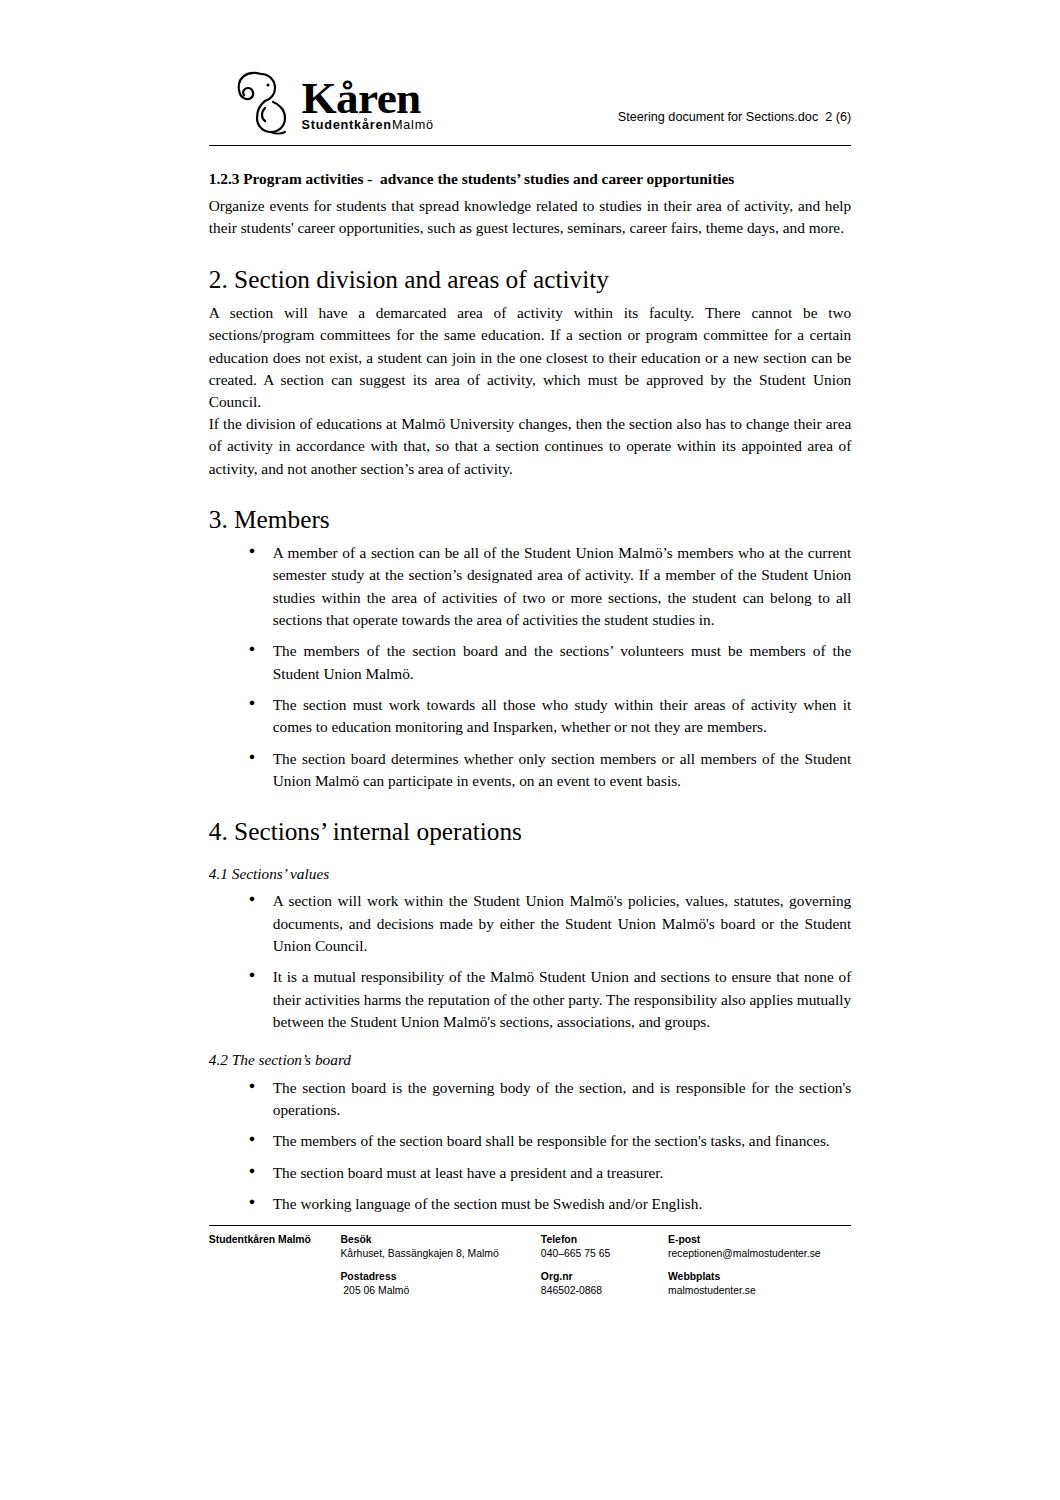Kåren
Studentkåren Malmö
Steering document for Sections.doc 2 (6)
1.2.3 Program activities - advance the students’ studies and career opportunities
Organize events for students that spread knowledge related to studies in their area of activity, and help their students' career opportunities, such as guest lectures, seminars, career fairs, theme days, and more.
2. Section division and areas of activity
A section will have a demarcated area of activity within its faculty. There cannot be two sections/program committees for the same education. If a section or program committee for a certain education does not exist, a student can join in the one closest to their education or a new section can be created. A section can suggest its area of activity, which must be approved by the Student Union Council.
If the division of educations at Malmö University changes, then the section also has to change their area of activity in accordance with that, so that a section continues to operate within its appointed area of activity, and not another section’s area of activity.
3. Members
A member of a section can be all of the Student Union Malmö’s members who at the current semester study at the section’s designated area of activity. If a member of the Student Union studies within the area of activities of two or more sections, the student can belong to all sections that operate towards the area of activities the student studies in.
The members of the section board and the sections’ volunteers must be members of the Student Union Malmö.
The section must work towards all those who study within their areas of activity when it comes to education monitoring and Insparken, whether or not they are members.
The section board determines whether only section members or all members of the Student Union Malmö can participate in events, on an event to event basis.
4. Sections’ internal operations
4.1 Sections’ values
A section will work within the Student Union Malmö's policies, values, statutes, governing documents, and decisions made by either the Student Union Malmö's board or the Student Union Council.
It is a mutual responsibility of the Malmö Student Union and sections to ensure that none of their activities harms the reputation of the other party. The responsibility also applies mutually between the Student Union Malmö's sections, associations, and groups.
4.2 The section’s board
The section board is the governing body of the section, and is responsible for the section's operations.
The members of the section board shall be responsible for the section's tasks, and finances.
The section board must at least have a president and a treasurer.
The working language of the section must be Swedish and/or English.
Studentkåren Malmö
Besök
Kårhuset, Bassängkajen 8, Malmö
Telefon
040–665 75 65
E-post
receptionen@malmostudenter.se
Postadress
205 06 Malmö
Org.nr
846502-0868
Webbplats
malmostudenter.se